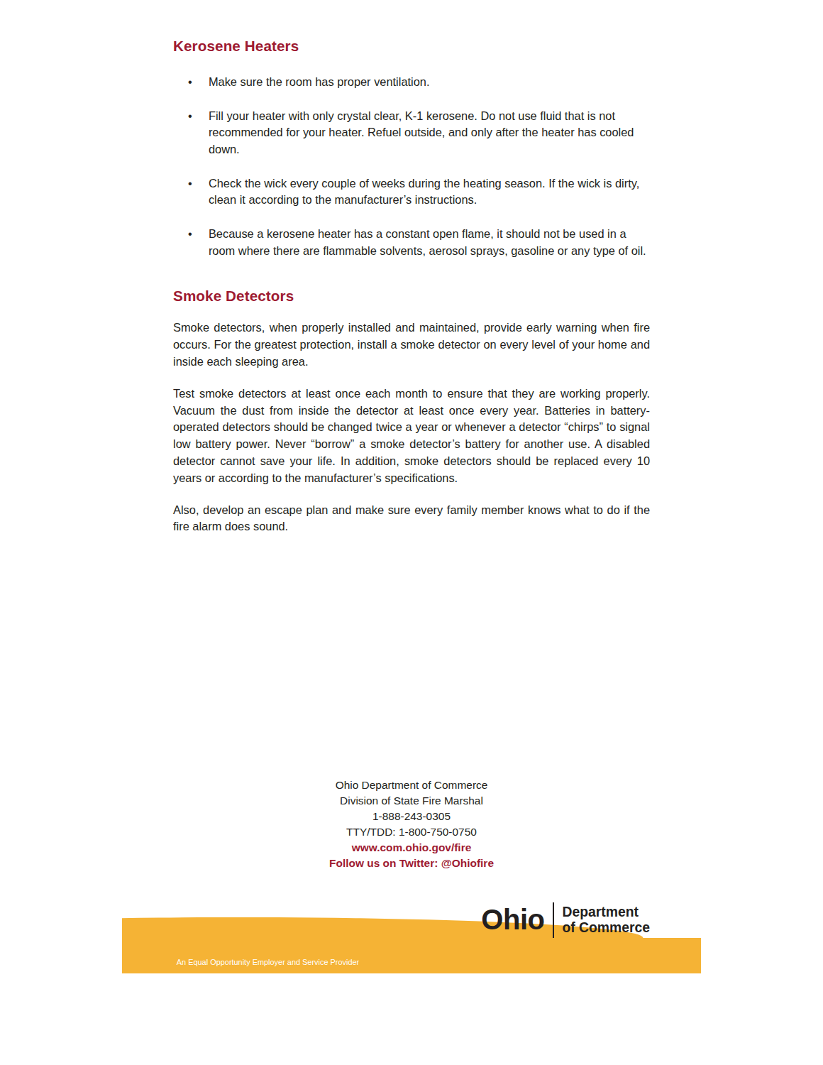Kerosene Heaters
Make sure the room has proper ventilation.
Fill your heater with only crystal clear, K-1 kerosene. Do not use fluid that is not recommended for your heater. Refuel outside, and only after the heater has cooled down.
Check the wick every couple of weeks during the heating season. If the wick is dirty, clean it according to the manufacturer’s instructions.
Because a kerosene heater has a constant open flame, it should not be used in a room where there are flammable solvents, aerosol sprays, gasoline or any type of oil.
Smoke Detectors
Smoke detectors, when properly installed and maintained, provide early warning when fire occurs. For the greatest protection, install a smoke detector on every level of your home and inside each sleeping area.
Test smoke detectors at least once each month to ensure that they are working properly. Vacuum the dust from inside the detector at least once every year. Batteries in battery-operated detectors should be changed twice a year or whenever a detector “chirps” to signal low battery power. Never “borrow” a smoke detector’s battery for another use. A disabled detector cannot save your life. In addition, smoke detectors should be replaced every 10 years or according to the manufacturer’s specifications.
Also, develop an escape plan and make sure every family member knows what to do if the fire alarm does sound.
Ohio Department of Commerce
Division of State Fire Marshal
1-888-243-0305
TTY/TDD: 1-800-750-0750
www.com.ohio.gov/fire
Follow us on Twitter: @Ohiofire
An Equal Opportunity Employer and Service Provider
Ohio Department
of Commerce